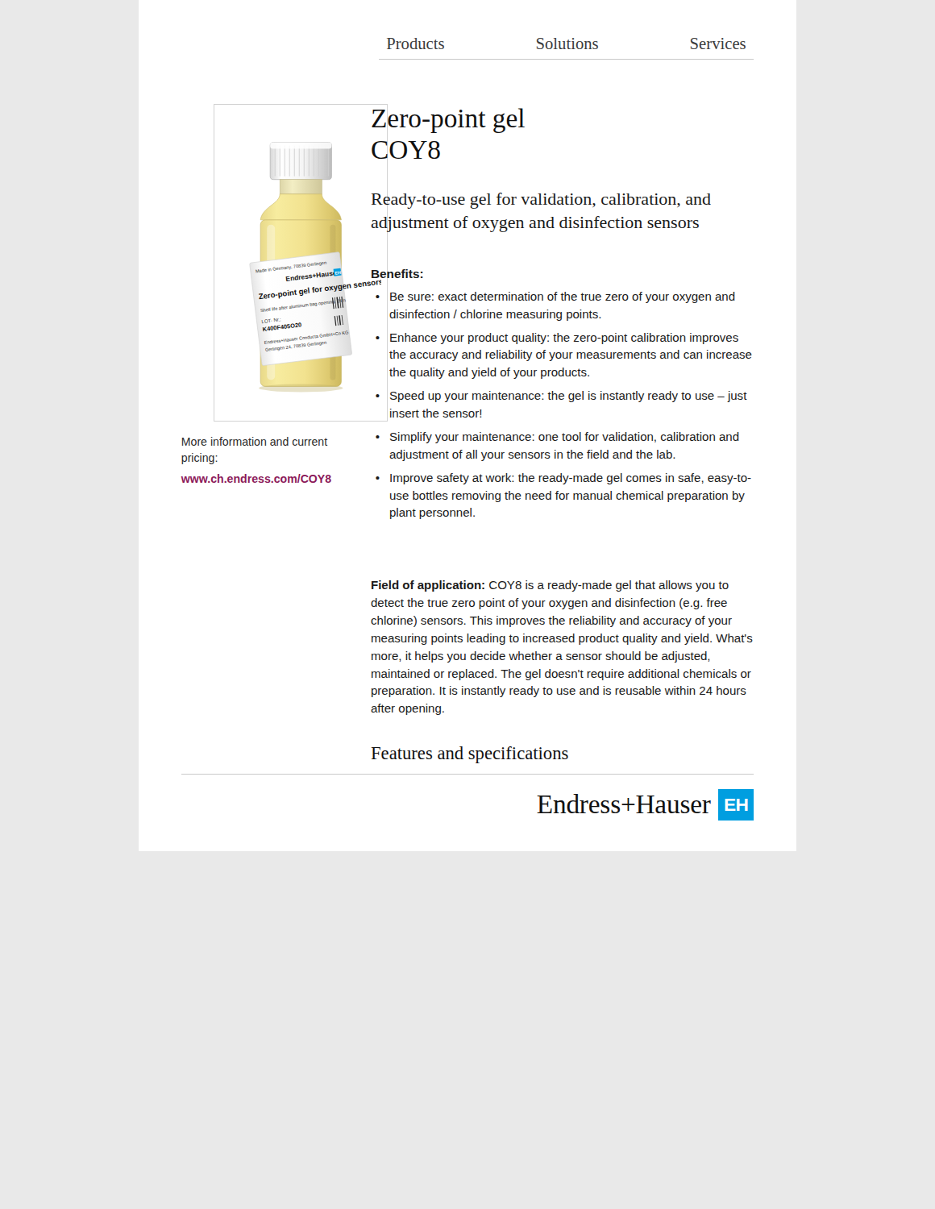Products Solutions Services
Made in Germany, 70839 Gerlingen Endress+Hauser EH Zero-point gel for oxygen sensors Shelf life after aluminum bag opening: 24 h LOT- Nr.: K400F405O20 Endress+Hauser Conducta GmbH+Co KG Gerlingen 24, 70839 Gerlingen
More information and current pricing:
www.ch.endress.com/COY8
Zero-point gel
COY8
Ready-to-use gel for validation, calibration, and adjustment of oxygen and disinfection sensors
Benefits:
Be sure: exact determination of the true zero of your oxygen and disinfection / chlorine measuring points.
Enhance your product quality: the zero-point calibration improves the accuracy and reliability of your measurements and can increase the quality and yield of your products.
Speed up your maintenance: the gel is instantly ready to use – just insert the sensor!
Simplify your maintenance: one tool for validation, calibration and adjustment of all your sensors in the field and the lab.
Improve safety at work: the ready-made gel comes in safe, easy-to-use bottles removing the need for manual chemical preparation by plant personnel.
Field of application: COY8 is a ready-made gel that allows you to detect the true zero point of your oxygen and disinfection (e.g. free chlorine) sensors. This improves the reliability and accuracy of your measuring points leading to increased product quality and yield. What's more, it helps you decide whether a sensor should be adjusted, maintained or replaced. The gel doesn't require additional chemicals or preparation. It is instantly ready to use and is reusable within 24 hours after opening.
Features and specifications
Endress+Hauser EH